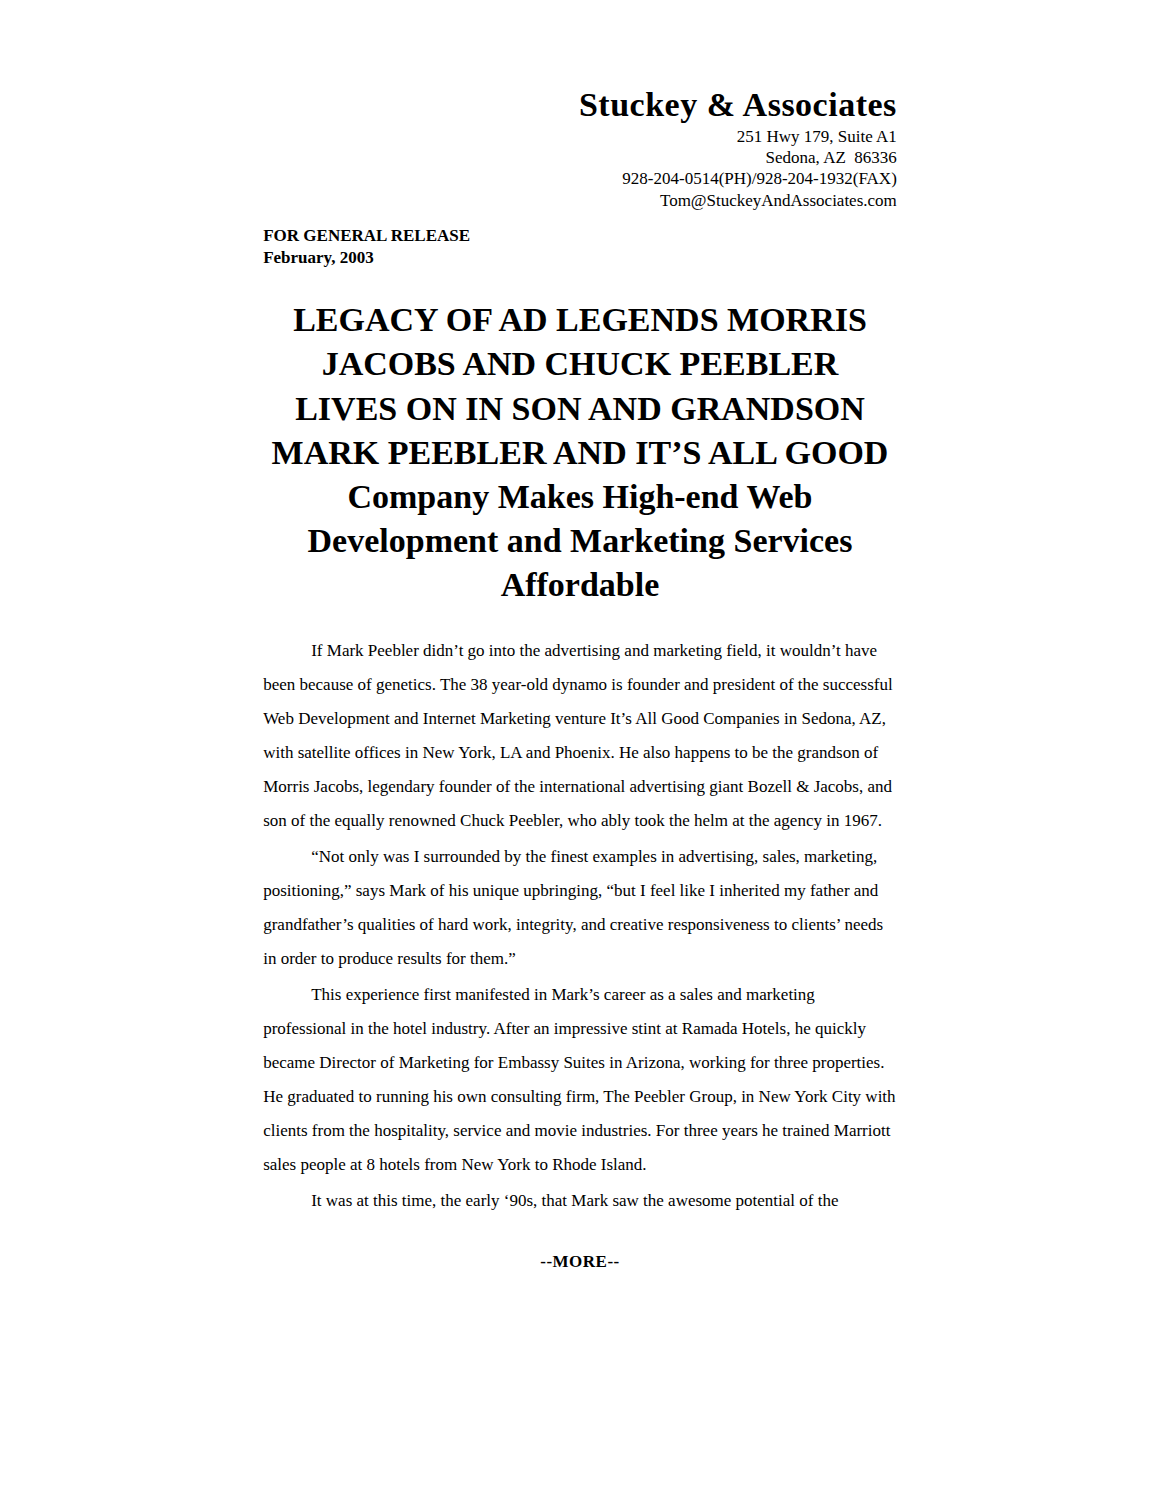Stuckey & Associates
251 Hwy 179, Suite A1
Sedona, AZ 86336
928-204-0514(PH)/928-204-1932(FAX)
Tom@StuckeyAndAssociates.com
FOR GENERAL RELEASE
February, 2003
Legacy of Ad Legends Morris Jacobs and Chuck Peebler Lives on in Son and Grandson Mark Peebler and It’s All Good Company Makes High-end Web Development and Marketing Services Affordable
If Mark Peebler didn’t go into the advertising and marketing field, it wouldn’t have been because of genetics. The 38 year-old dynamo is founder and president of the successful Web Development and Internet Marketing venture It’s All Good Companies in Sedona, AZ, with satellite offices in New York, LA and Phoenix. He also happens to be the grandson of Morris Jacobs, legendary founder of the international advertising giant Bozell & Jacobs, and son of the equally renowned Chuck Peebler, who ably took the helm at the agency in 1967.
“Not only was I surrounded by the finest examples in advertising, sales, marketing, positioning,” says Mark of his unique upbringing, “but I feel like I inherited my father and grandfather’s qualities of hard work, integrity, and creative responsiveness to clients’ needs in order to produce results for them.”
This experience first manifested in Mark’s career as a sales and marketing professional in the hotel industry. After an impressive stint at Ramada Hotels, he quickly became Director of Marketing for Embassy Suites in Arizona, working for three properties. He graduated to running his own consulting firm, The Peebler Group, in New York City with clients from the hospitality, service and movie industries. For three years he trained Marriott sales people at 8 hotels from New York to Rhode Island.
It was at this time, the early ‘90s, that Mark saw the awesome potential of the
--MORE--